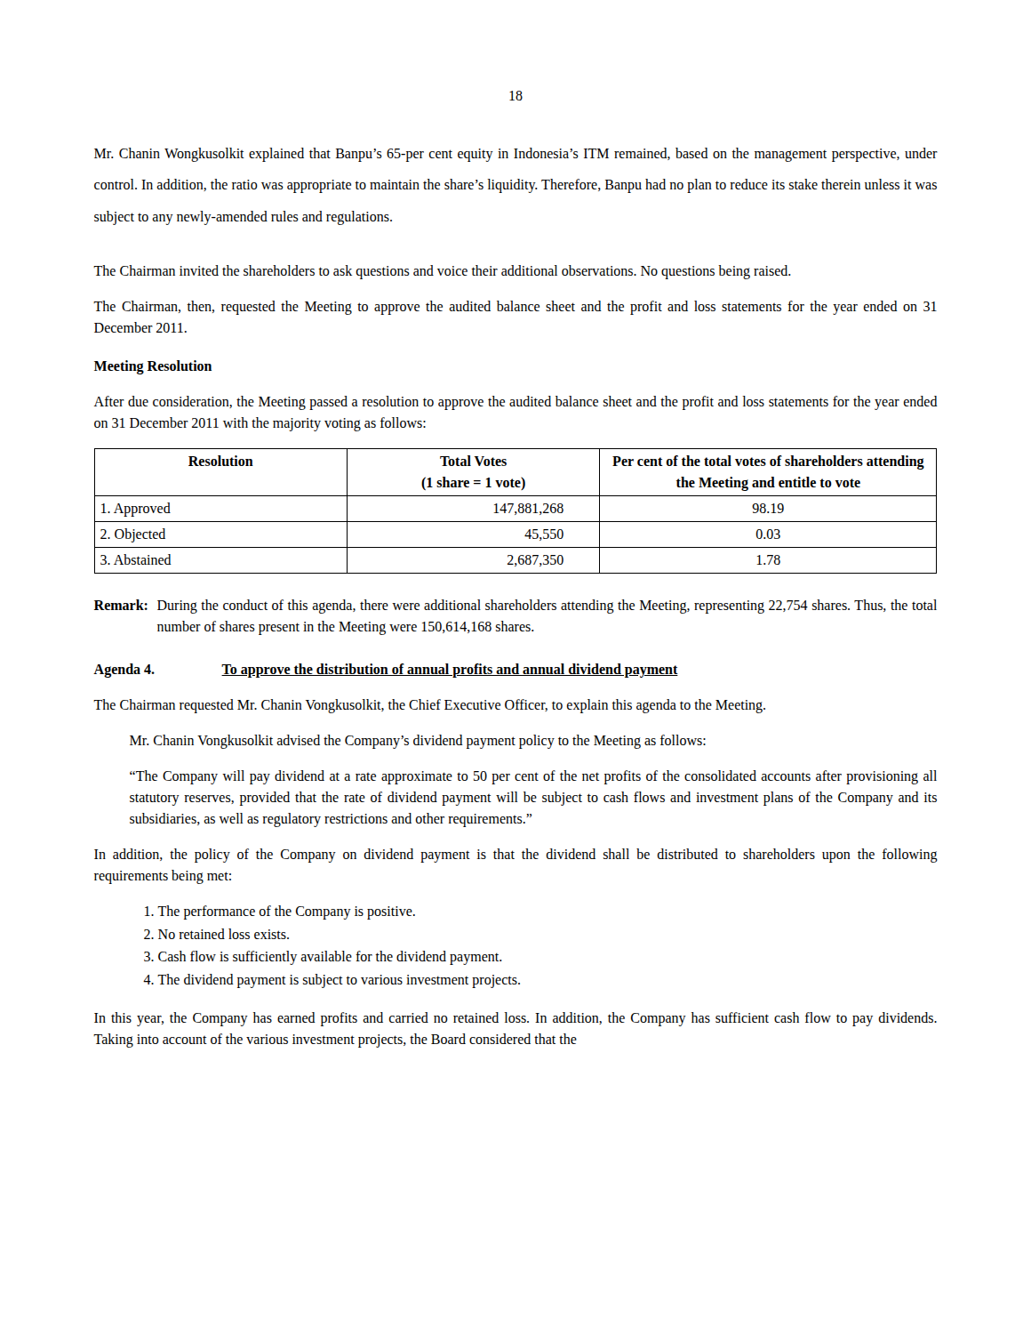18
Mr. Chanin Wongkusolkit explained that Banpu’s 65-per cent equity in Indonesia’s ITM remained, based on the management perspective, under control. In addition, the ratio was appropriate to maintain the share’s liquidity. Therefore, Banpu had no plan to reduce its stake therein unless it was subject to any newly-amended rules and regulations.
The Chairman invited the shareholders to ask questions and voice their additional observations. No questions being raised.
The Chairman, then, requested the Meeting to approve the audited balance sheet and the profit and loss statements for the year ended on 31 December 2011.
Meeting Resolution
After due consideration, the Meeting passed a resolution to approve the audited balance sheet and the profit and loss statements for the year ended on 31 December 2011 with the majority voting as follows:
| Resolution | Total Votes (1 share = 1 vote) | Per cent of the total votes of shareholders attending the Meeting and entitle to vote |
| --- | --- | --- |
| 1. Approved | 147,881,268 | 98.19 |
| 2. Objected | 45,550 | 0.03 |
| 3. Abstained | 2,687,350 | 1.78 |
Remark:
During the conduct of this agenda, there were additional shareholders attending the Meeting, representing 22,754 shares. Thus, the total number of shares present in the Meeting were 150,614,168 shares.
Agenda 4. To approve the distribution of annual profits and annual dividend payment
The Chairman requested Mr. Chanin Vongkusolkit, the Chief Executive Officer, to explain this agenda to the Meeting.
Mr. Chanin Vongkusolkit advised the Company’s dividend payment policy to the Meeting as follows:
“The Company will pay dividend at a rate approximate to 50 per cent of the net profits of the consolidated accounts after provisioning all statutory reserves, provided that the rate of dividend payment will be subject to cash flows and investment plans of the Company and its subsidiaries, as well as regulatory restrictions and other requirements.”
In addition, the policy of the Company on dividend payment is that the dividend shall be distributed to shareholders upon the following requirements being met:
The performance of the Company is positive.
No retained loss exists.
Cash flow is sufficiently available for the dividend payment.
The dividend payment is subject to various investment projects.
In this year, the Company has earned profits and carried no retained loss. In addition, the Company has sufficient cash flow to pay dividends. Taking into account of the various investment projects, the Board considered that the